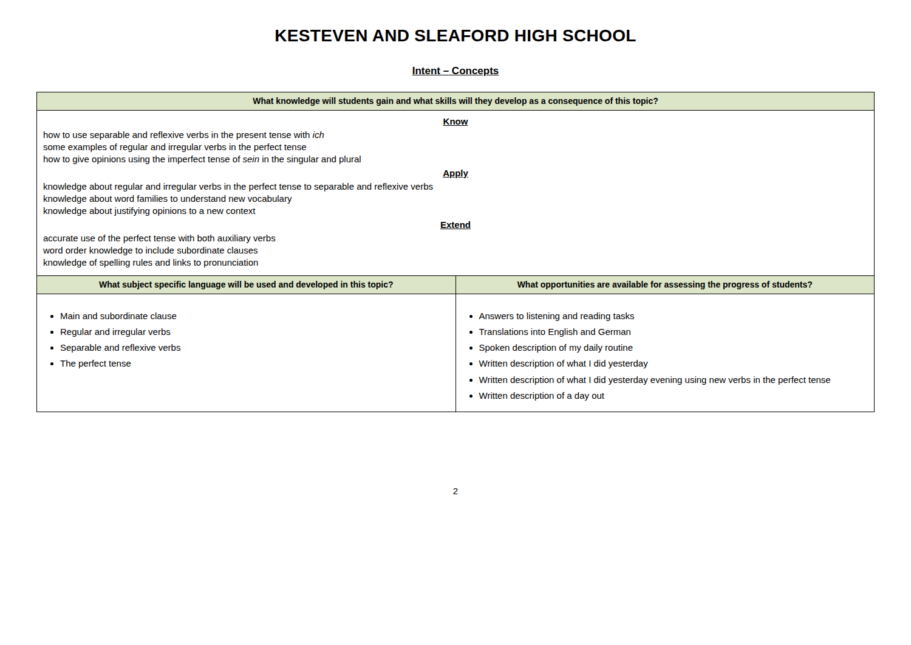KESTEVEN AND SLEAFORD HIGH SCHOOL
Intent – Concepts
| What knowledge will students gain and what skills will they develop as a consequence of this topic? |
| Know how to use separable and reflexive verbs in the present tense with ich some examples of regular and irregular verbs in the perfect tense how to give opinions using the imperfect tense of sein in the singular and plural Apply knowledge about regular and irregular verbs in the perfect tense to separable and reflexive verbs knowledge about word families to understand new vocabulary knowledge about justifying opinions to a new context Extend accurate use of the perfect tense with both auxiliary verbs word order knowledge to include subordinate clauses knowledge of spelling rules and links to pronunciation |
| What subject specific language will be used and developed in this topic? | What opportunities are available for assessing the progress of students? |
| Main and subordinate clause Regular and irregular verbs Separable and reflexive verbs The perfect tense | Answers to listening and reading tasks Translations into English and German Spoken description of my daily routine Written description of what I did yesterday Written description of what I did yesterday evening using new verbs in the perfect tense Written description of a day out |
2